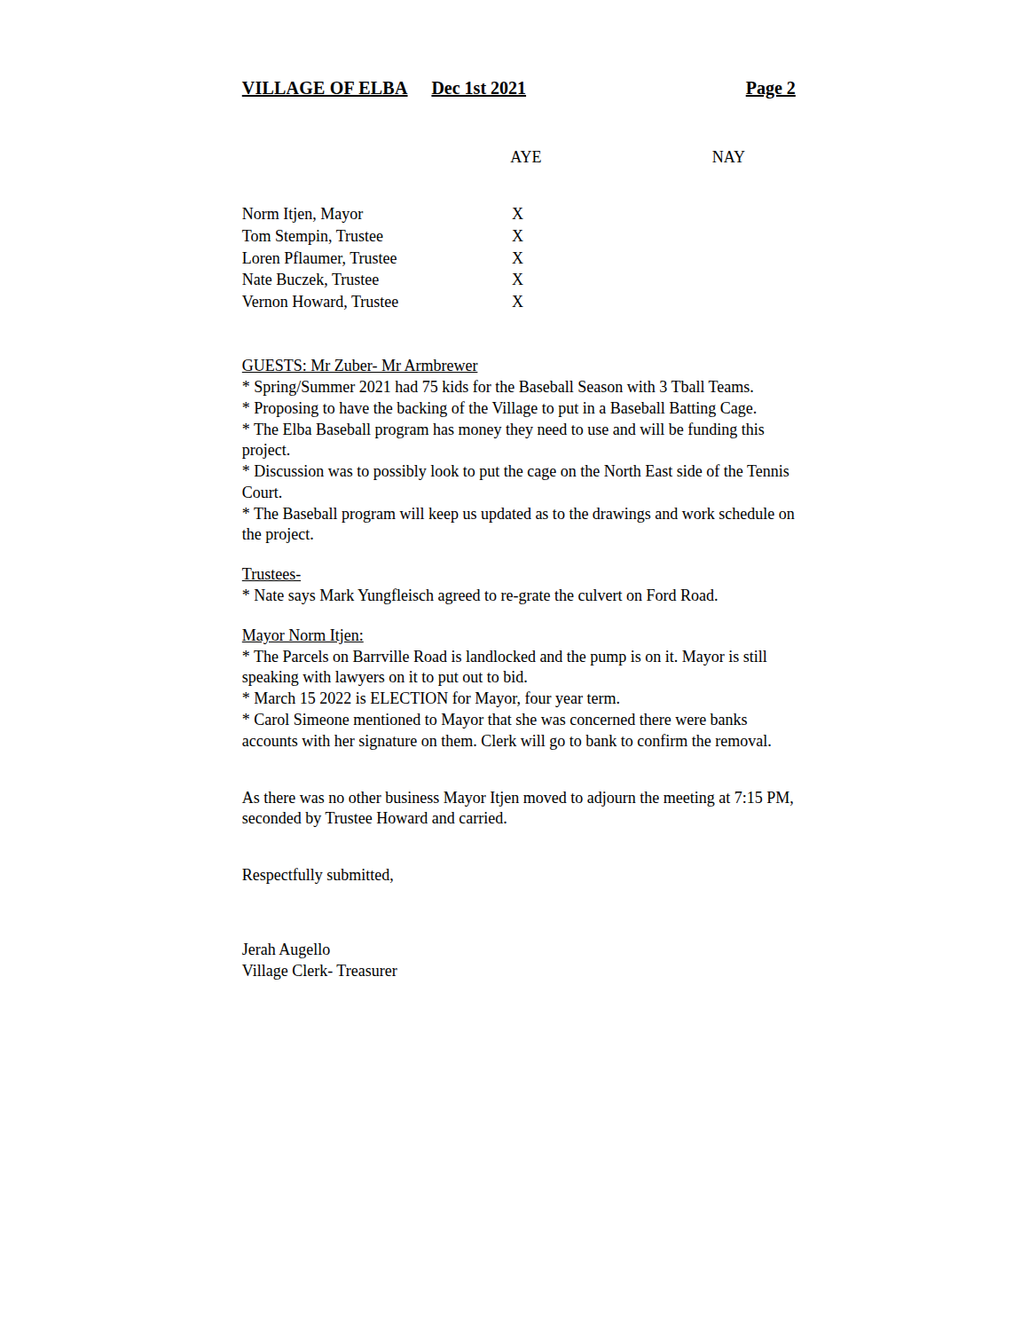VILLAGE OF ELBA Dec 1st 2021
Page 2
| | AYE | NAY |
| --- | --- | --- |
| Norm Itjen, Mayor | X | |
| Tom Stempin, Trustee | X | |
| Loren Pflaumer, Trustee | X | |
| Nate Buczek, Trustee | X | |
| Vernon Howard, Trustee | X | |
GUESTS: Mr Zuber- Mr Armbrewer
* Spring/Summer 2021 had 75 kids for the Baseball Season with 3 Tball Teams.
* Proposing to have the backing of the Village to put in a Baseball Batting Cage.
* The Elba Baseball program has money they need to use and will be funding this project.
* Discussion was to possibly look to put the cage on the North East side of the Tennis Court.
* The Baseball program will keep us updated as to the drawings and work schedule on the project.
Trustees-
* Nate says Mark Yungfleisch agreed to re-grate the culvert on Ford Road.
Mayor Norm Itjen:
* The Parcels on Barrville Road is landlocked and the pump is on it. Mayor is still speaking with lawyers on it to put out to bid.
* March 15 2022 is ELECTION for Mayor, four year term.
* Carol Simeone mentioned to Mayor that she was concerned there were banks accounts with her signature on them. Clerk will go to bank to confirm the removal.
As there was no other business Mayor Itjen moved to adjourn the meeting at 7:15 PM, seconded by Trustee Howard and carried.
Respectfully submitted,
Jerah Augello
Village Clerk- Treasurer